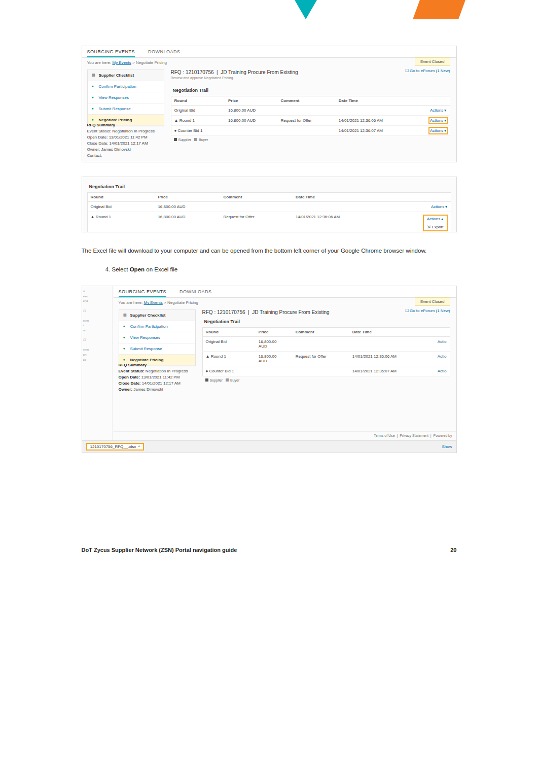SOURCING EVENTS DOWNLOADS
You are here: My Events > Negotiate Pricing
Event Closed
☐ Go to eForum (1 New)
Supplier Checklist
Confirm Participation
View Responses
Submit Response
Negotiate Pricing
RFQ Summary
Event Status: Negotiation In Progress
Open Date: 13/01/2021 11:42 PM
Close Date: 14/01/2021 12:17 AM
Owner: James Dimovski
Contact: -
RFQ : 1210170756 | JD Training Procure From Existing
Review and approve Negotiated Pricing.
Negotiation Trail
| Round | Price | Comment | Date Time | |
| --- | --- | --- | --- | --- |
| Original Bid | 16,800.00 AUD | | | Actions ▾ |
| ▲ Round 1 | 16,800.00 AUD | Request for Offer | 14/01/2021 12:36:06 AM | Actions ▾ |
| ● Counter Bid 1 | | | 14/01/2021 12:36:07 AM | Actions ▾ |
Supplier Buyer
Negotiation Trail
| Round | Price | Comment | Date Time | |
| --- | --- | --- | --- | --- |
| Original Bid | 16,800.00 AUD | | | Actions ▾ |
| ▲ Round 1 | 16,800.00 AUD | Request for Offer | 14/01/2021 12:36:06 AM | Actions ▴ ⇲ Export |
| ● Counter Bid 1 | | | 14/01/2021 12:36:07 AM | |
Supplier Buyer
The Excel file will download to your computer and can be opened from the bottom left corner of your Google Chrome browser window.
Select Open on Excel file
rt
ses
eria
☐
men
r
ort
☐
men
ort
od
SOURCING EVENTS DOWNLOADS
You are here: My Events > Negotiate Pricing
Event Closed
☐ Go to eForum (1 New)
Supplier Checklist
Confirm Participation
View Responses
Submit Response
Negotiate Pricing
RFQ Summary
Event Status: Negotiation In Progress
Open Date: 13/01/2021 11:42 PM
Close Date: 14/01/2021 12:17 AM
Owner: James Dimovski
RFQ : 1210170756 | JD Training Procure From Existing
Negotiation Trail
| Round | Price | Comment | Date Time | |
| --- | --- | --- | --- | --- |
| Original Bid | 16,800.00 AUD | | | Actio |
| ▲ Round 1 | 16,800.00 AUD | Request for Offer | 14/01/2021 12:36:06 AM | Actio |
| ● Counter Bid 1 | | | 14/01/2021 12:36:07 AM | Actio |
Supplier Buyer
Terms of Use | Privacy Statement | Powered by
1210170756_RFQ__.xlsx ^ Show
DoT Zycus Supplier Network (ZSN) Portal navigation guide 20